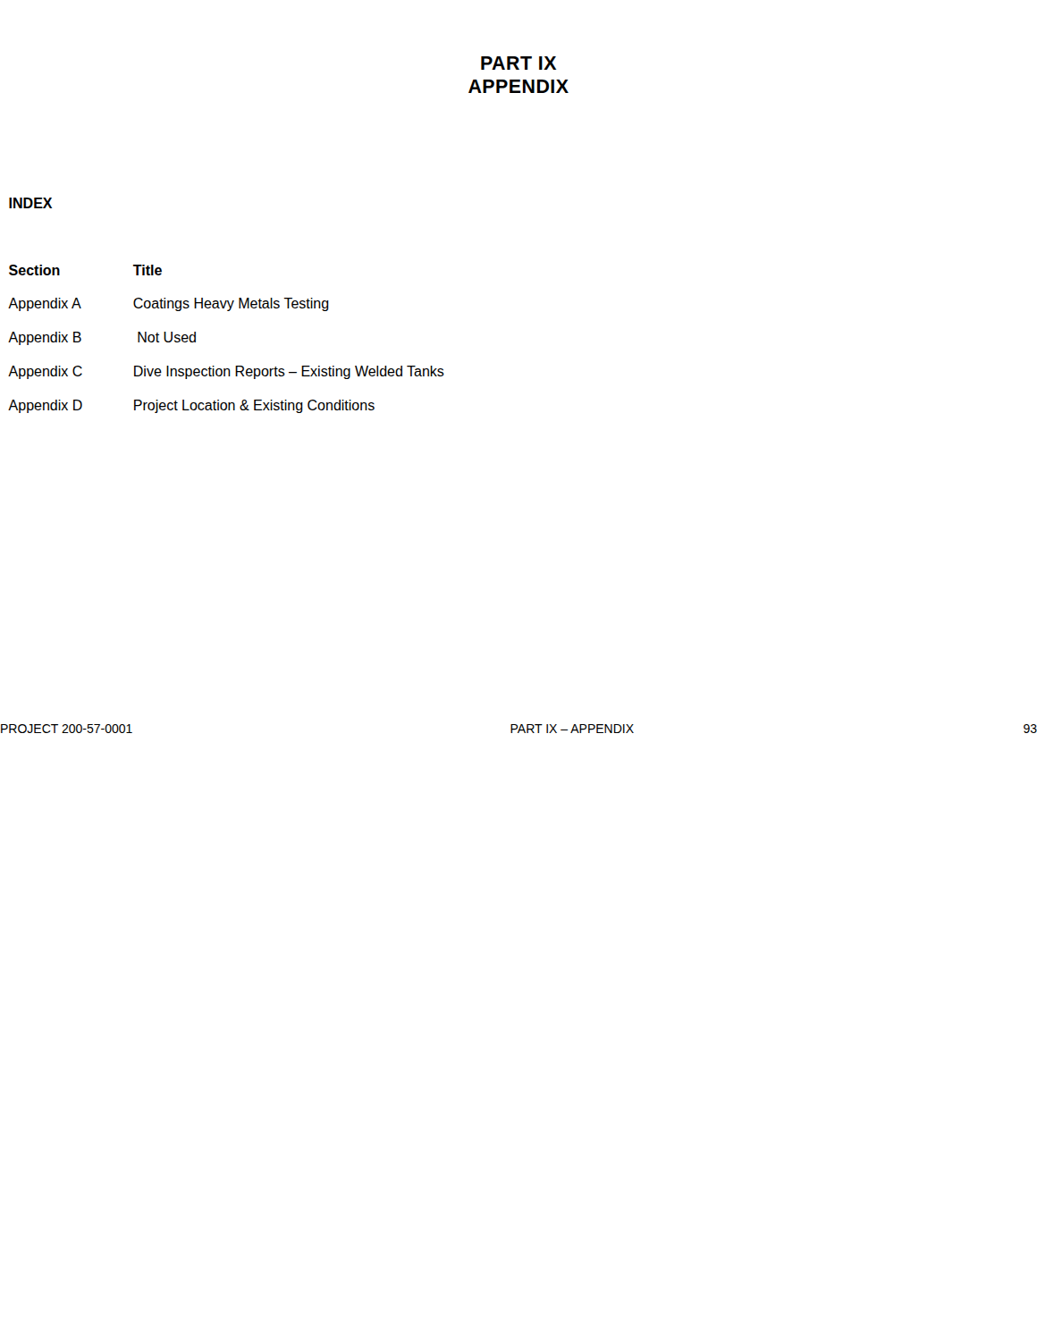PART IX
APPENDIX
INDEX
| Section | Title |
| Appendix A | Coatings Heavy Metals Testing |
| Appendix B | Not Used |
| Appendix C | Dive Inspection Reports – Existing Welded Tanks |
| Appendix D | Project Location & Existing Conditions |
PROJECT 200-57-0001
PART IX – APPENDIX
93